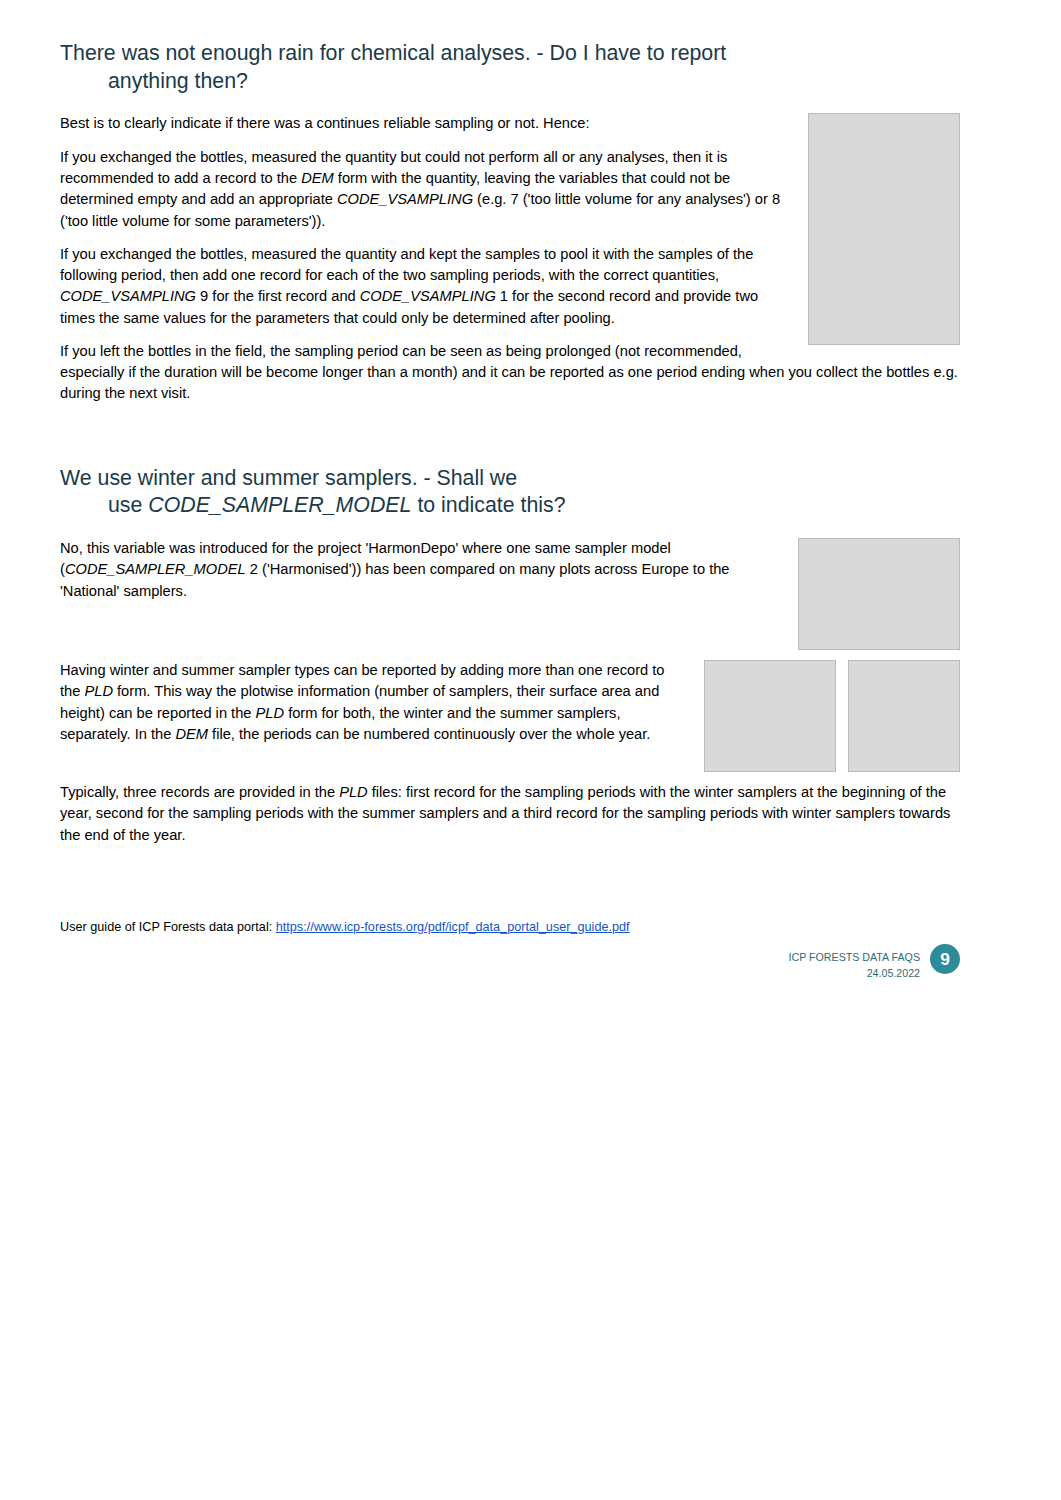There was not enough rain for chemical analyses. - Do I have to report anything then?
Best is to clearly indicate if there was a continues reliable sampling or not. Hence:
If you exchanged the bottles, measured the quantity but could not perform all or any analyses, then it is recommended to add a record to the DEM form with the quantity, leaving the variables that could not be determined empty and add an appropriate CODE_VSAMPLING (e.g. 7 ('too little volume for any analyses') or 8 ('too little volume for some parameters')).
If you exchanged the bottles, measured the quantity and kept the samples to pool it with the samples of the following period, then add one record for each of the two sampling periods, with the correct quantities, CODE_VSAMPLING 9 for the first record and CODE_VSAMPLING 1 for the second record and provide two times the same values for the parameters that could only be determined after pooling.
If you left the bottles in the field, the sampling period can be seen as being prolonged (not recommended, especially if the duration will be become longer than a month) and it can be reported as one period ending when you collect the bottles e.g. during the next visit.
We use winter and summer samplers. - Shall we use CODE_SAMPLER_MODEL to indicate this?
No, this variable was introduced for the project 'HarmonDepo' where one same sampler model (CODE_SAMPLER_MODEL 2 ('Harmonised')) has been compared on many plots across Europe to the 'National' samplers.
Having winter and summer sampler types can be reported by adding more than one record to the PLD form. This way the plotwise information (number of samplers, their surface area and height) can be reported in the PLD form for both, the winter and the summer samplers, separately. In the DEM file, the periods can be numbered continuously over the whole year.
Typically, three records are provided in the PLD files: first record for the sampling periods with the winter samplers at the beginning of the year, second for the sampling periods with the summer samplers and a third record for the sampling periods with winter samplers towards the end of the year.
User guide of ICP Forests data portal: https://www.icp-forests.org/pdf/icpf_data_portal_user_guide.pdf
ICP FORESTS DATA FAQS 24.05.2022 9